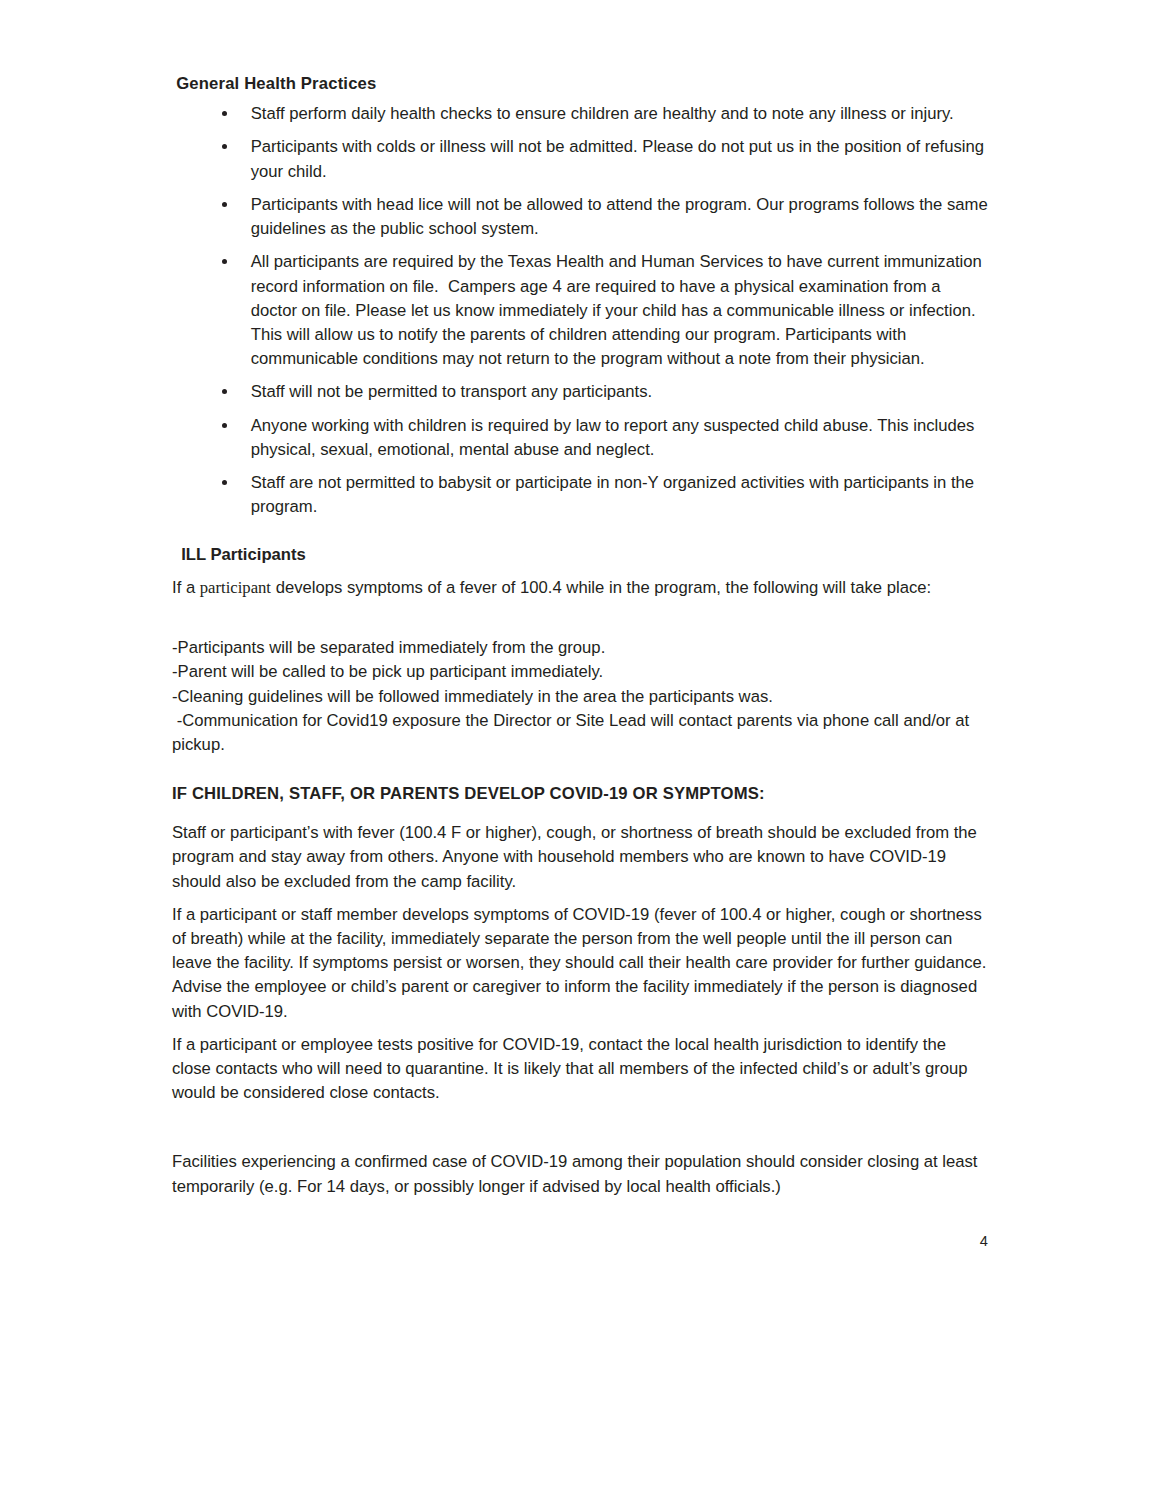General Health Practices
Staff perform daily health checks to ensure children are healthy and to note any illness or injury.
Participants with colds or illness will not be admitted. Please do not put us in the position of refusing your child.
Participants with head lice will not be allowed to attend the program. Our programs follows the same guidelines as the public school system.
All participants are required by the Texas Health and Human Services to have current immunization record information on file. Campers age 4 are required to have a physical examination from a doctor on file. Please let us know immediately if your child has a communicable illness or infection. This will allow us to notify the parents of children attending our program. Participants with communicable conditions may not return to the program without a note from their physician.
Staff will not be permitted to transport any participants.
Anyone working with children is required by law to report any suspected child abuse. This includes physical, sexual, emotional, mental abuse and neglect.
Staff are not permitted to babysit or participate in non-Y organized activities with participants in the program.
ILL Participants
If a participant develops symptoms of a fever of 100.4 while in the program, the following will take place:
-Participants will be separated immediately from the group.
-Parent will be called to be pick up participant immediately.
-Cleaning guidelines will be followed immediately in the area the participants was.
-Communication for Covid19 exposure the Director or Site Lead will contact parents via phone call and/or at pickup.
IF CHILDREN, STAFF, OR PARENTS DEVELOP COVID-19 OR SYMPTOMS:
Staff or participant’s with fever (100.4 F or higher), cough, or shortness of breath should be excluded from the program and stay away from others. Anyone with household members who are known to have COVID-19 should also be excluded from the camp facility.
If a participant or staff member develops symptoms of COVID-19 (fever of 100.4 or higher, cough or shortness of breath) while at the facility, immediately separate the person from the well people until the ill person can leave the facility. If symptoms persist or worsen, they should call their health care provider for further guidance. Advise the employee or child’s parent or caregiver to inform the facility immediately if the person is diagnosed with COVID-19.
If a participant or employee tests positive for COVID-19, contact the local health jurisdiction to identify the close contacts who will need to quarantine. It is likely that all members of the infected child’s or adult’s group would be considered close contacts.
Facilities experiencing a confirmed case of COVID-19 among their population should consider closing at least temporarily (e.g. For 14 days, or possibly longer if advised by local health officials.)
4